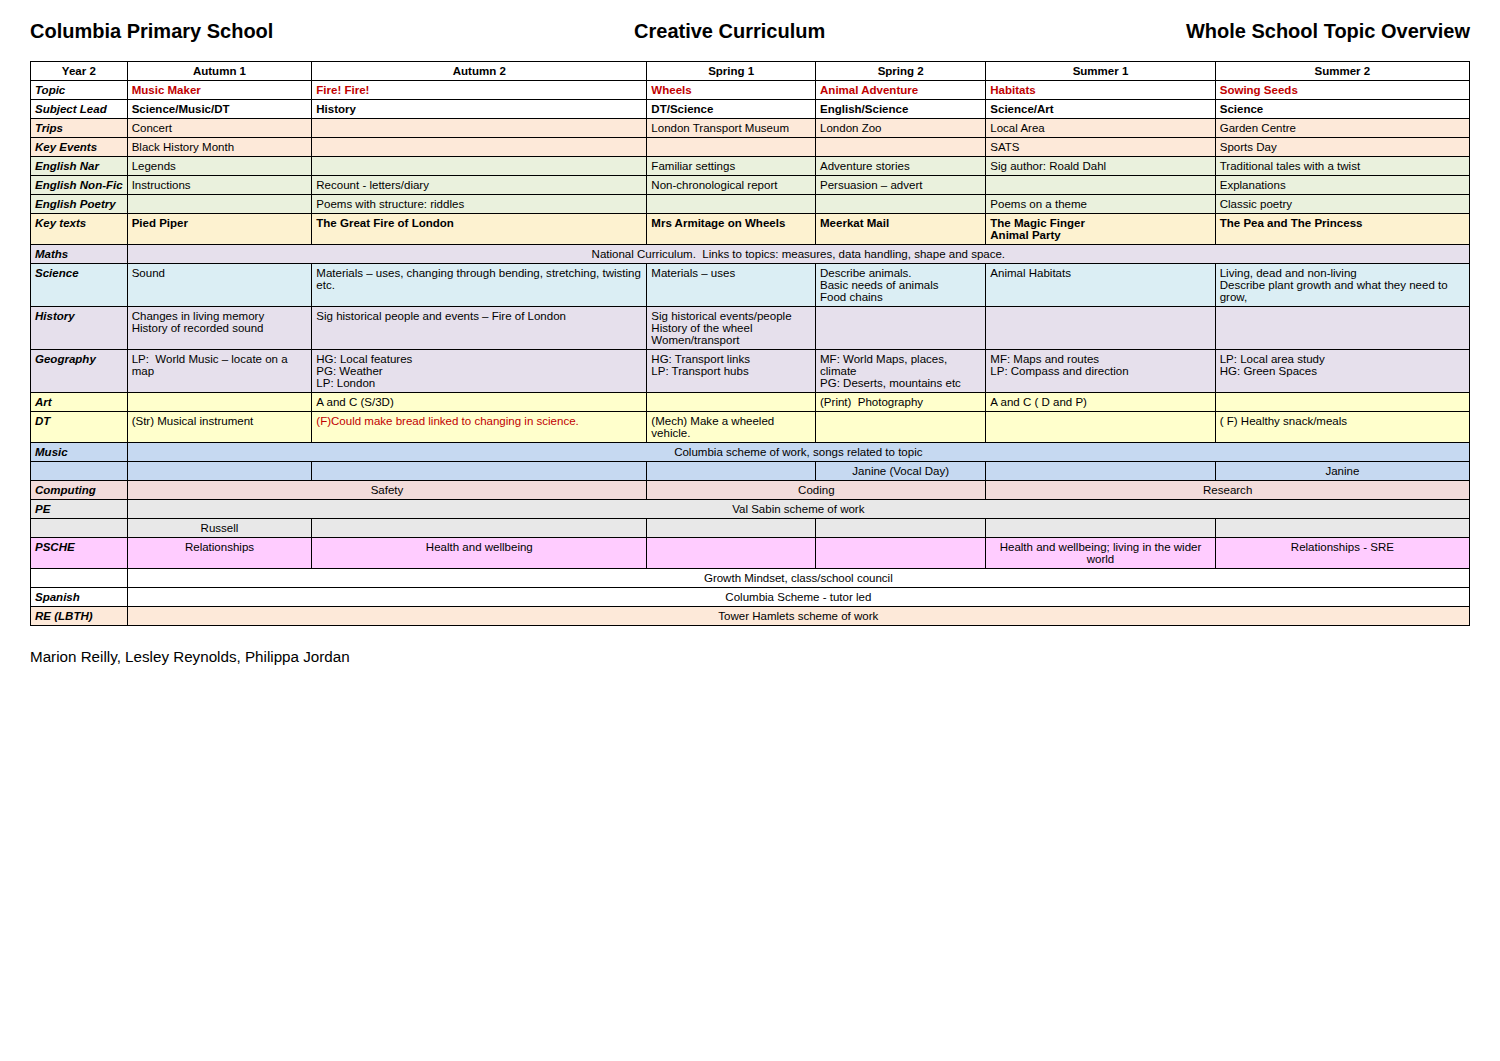Columbia Primary School Creative Curriculum Whole School Topic Overview
| Year 2 | Autumn 1 | Autumn 2 | Spring 1 | Spring 2 | Summer 1 | Summer 2 |
| --- | --- | --- | --- | --- | --- | --- |
| Topic | Music Maker | Fire! Fire! | Wheels | Animal Adventure | Habitats | Sowing Seeds |
| Subject Lead | Science/Music/DT | History | DT/Science | English/Science | Science/Art | Science |
| Trips | Concert | | London Transport Museum | London Zoo | Local Area | Garden Centre |
| Key Events | Black History Month | | | | SATS | Sports Day |
| English Nar | Legends | | Familiar settings | Adventure stories | Sig author: Roald Dahl | Traditional tales with a twist |
| English Non-Fic | Instructions | Recount - letters/diary | Non-chronological report | Persuasion – advert | | Explanations |
| English Poetry | | Poems with structure: riddles | | | Poems on a theme | Classic poetry |
| Key texts | Pied Piper | The Great Fire of London | Mrs Armitage on Wheels | Meerkat Mail | The Magic Finger Animal Party | The Pea and The Princess |
| Maths | National Curriculum. Links to topics: measures, data handling, shape and space. |
| Science | Sound | Materials – uses, changing through bending, stretching, twisting etc. | Materials – uses | Describe animals. Basic needs of animals Food chains | Animal Habitats | Living, dead and non-living Describe plant growth and what they need to grow, |
| History | Changes in living memory History of recorded sound | Sig historical people and events – Fire of London | Sig historical events/people History of the wheel Women/transport | | | |
| Geography | LP: World Music – locate on a map | HG: Local features PG: Weather LP: London | HG: Transport links LP: Transport hubs | MF: World Maps, places, climate PG: Deserts, mountains etc | MF: Maps and routes LP: Compass and direction | LP: Local area study HG: Green Spaces |
| Art | | A and C (S/3D) | | (Print) Photography | A and C ( D and P) | |
| DT | (Str) Musical instrument | (F)Could make bread linked to changing in science. | (Mech) Make a wheeled vehicle. | | | ( F) Healthy snack/meals |
| Music | Columbia scheme of work, songs related to topic |
| | | | | Janine (Vocal Day) | | Janine |
| Computing | Safety | Coding | Research |
| PE | Val Sabin scheme of work |
| | Russell | | | | | |
| PSCHE | Relationships | Health and wellbeing | | | Health and wellbeing; living in the wider world | Relationships - SRE |
| | Growth Mindset, class/school council |
| Spanish | Columbia Scheme - tutor led |
| RE (LBTH) | Tower Hamlets scheme of work |
Marion Reilly, Lesley Reynolds, Philippa Jordan